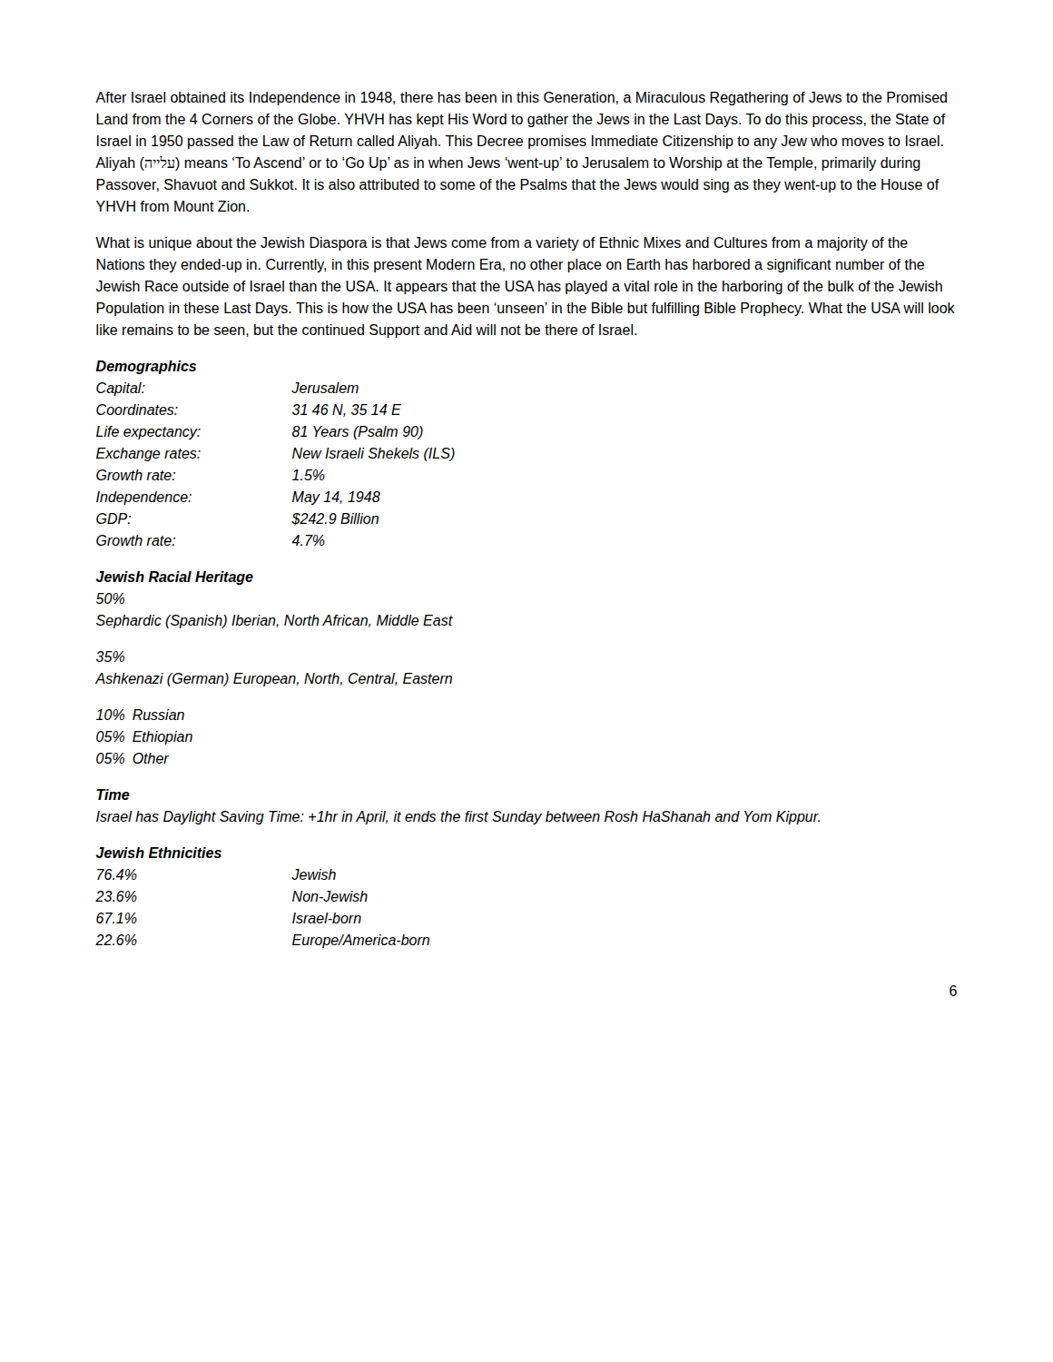After Israel obtained its Independence in 1948, there has been in this Generation, a Miraculous Regathering of Jews to the Promised Land from the 4 Corners of the Globe. YHVH has kept His Word to gather the Jews in the Last Days. To do this process, the State of Israel in 1950 passed the Law of Return called Aliyah. This Decree promises Immediate Citizenship to any Jew who moves to Israel. Aliyah (עלייה) means ‘To Ascend’ or to ‘Go Up’ as in when Jews ‘went-up’ to Jerusalem to Worship at the Temple, primarily during Passover, Shavuot and Sukkot. It is also attributed to some of the Psalms that the Jews would sing as they went-up to the House of YHVH from Mount Zion.
What is unique about the Jewish Diaspora is that Jews come from a variety of Ethnic Mixes and Cultures from a majority of the Nations they ended-up in. Currently, in this present Modern Era, no other place on Earth has harbored a significant number of the Jewish Race outside of Israel than the USA. It appears that the USA has played a vital role in the harboring of the bulk of the Jewish Population in these Last Days. This is how the USA has been ‘unseen’ in the Bible but fulfilling Bible Prophecy. What the USA will look like remains to be seen, but the continued Support and Aid will not be there of Israel.
Demographics
| Capital: | Jerusalem |
| Coordinates: | 31 46 N, 35 14 E |
| Life expectancy: | 81 Years (Psalm 90) |
| Exchange rates: | New Israeli Shekels (ILS) |
| Growth rate: | 1.5% |
| Independence: | May 14, 1948 |
| GDP: | $242.9 Billion |
| Growth rate: | 4.7% |
Jewish Racial Heritage
50%
Sephardic (Spanish) Iberian, North African, Middle East
35%
Ashkenazi (German) European, North, Central, Eastern
| 10% | Russian |
| 05% | Ethiopian |
| 05% | Other |
Time
Israel has Daylight Saving Time: +1hr in April, it ends the first Sunday between Rosh HaShanah and Yom Kippur.
Jewish Ethnicities
| 76.4% | Jewish |
| 23.6% | Non-Jewish |
| 67.1% | Israel-born |
| 22.6% | Europe/America-born |
6